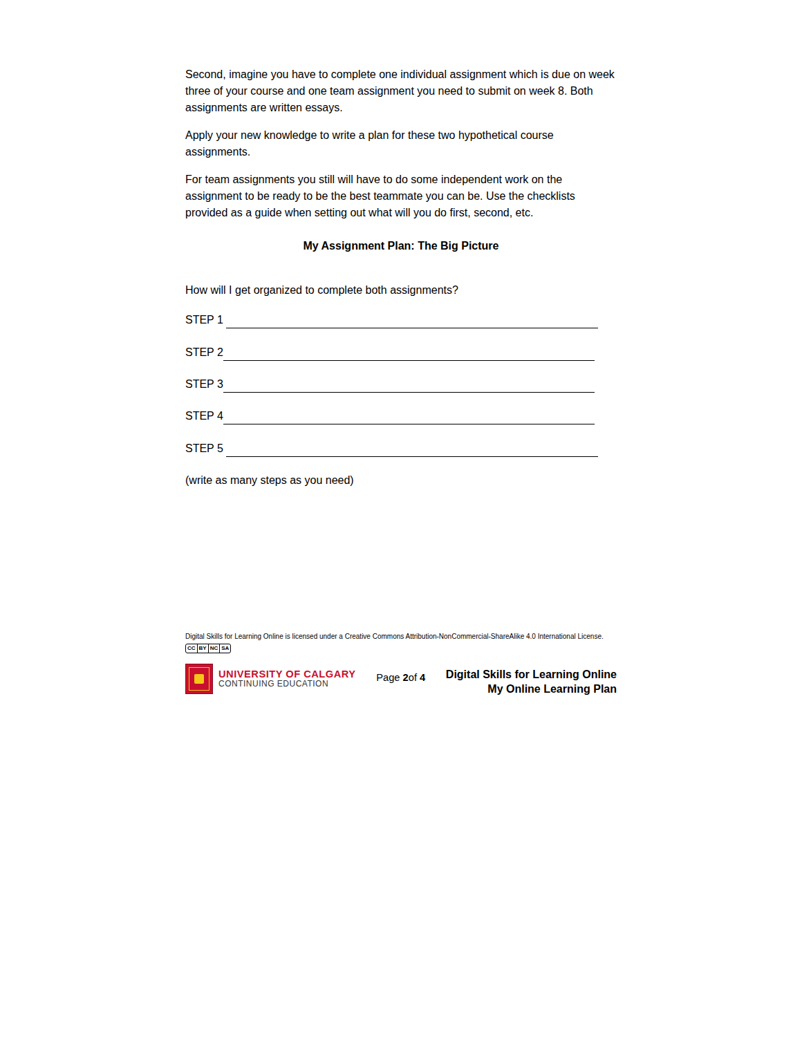Second, imagine you have to complete one individual assignment which is due on week three of your course and one team assignment you need to submit on week 8. Both assignments are written essays.
Apply your new knowledge to write a plan for these two hypothetical course assignments.
For team assignments you still will have to do some independent work on the assignment to be ready to be the best teammate you can be. Use the checklists provided as a guide when setting out what will you do first, second, etc.
My Assignment Plan: The Big Picture
How will I get organized to complete both assignments?
STEP 1
STEP 2
STEP 3
STEP 4
STEP 5
(write as many steps as you need)
Digital Skills for Learning Online is licensed under a Creative Commons Attribution-NonCommercial-ShareAlike 4.0 International License. CC BY NC SA
UNIVERSITY OF CALGARY
CONTINUING EDUCATION
Page 2of 4
Digital Skills for Learning Online
My Online Learning Plan